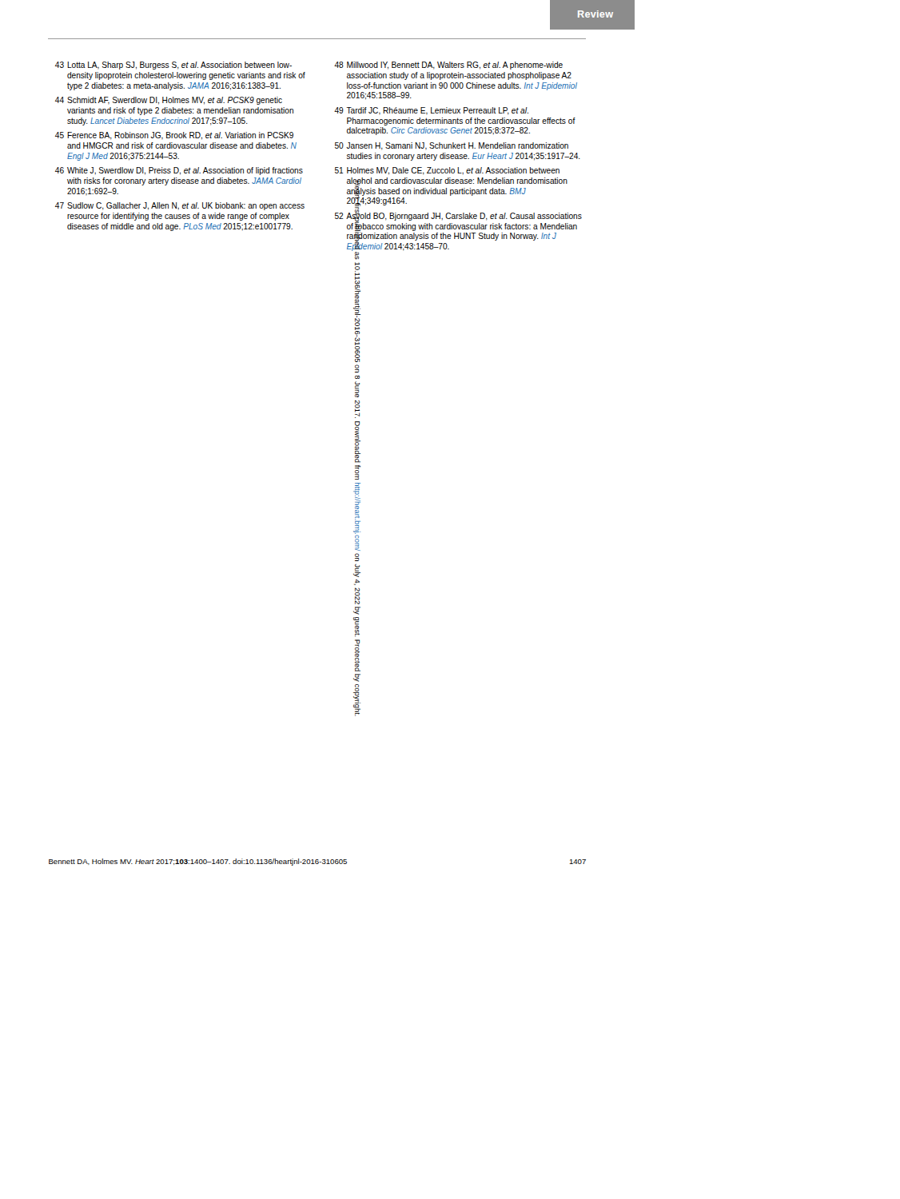Review
43 Lotta LA, Sharp SJ, Burgess S, et al. Association between low-density lipoprotein cholesterol-lowering genetic variants and risk of type 2 diabetes: a meta-analysis. JAMA 2016;316:1383–91.
44 Schmidt AF, Swerdlow DI, Holmes MV, et al. PCSK9 genetic variants and risk of type 2 diabetes: a mendelian randomisation study. Lancet Diabetes Endocrinol 2017;5:97–105.
45 Ference BA, Robinson JG, Brook RD, et al. Variation in PCSK9 and HMGCR and risk of cardiovascular disease and diabetes. N Engl J Med 2016;375:2144–53.
46 White J, Swerdlow DI, Preiss D, et al. Association of lipid fractions with risks for coronary artery disease and diabetes. JAMA Cardiol 2016;1:692–9.
47 Sudlow C, Gallacher J, Allen N, et al. UK biobank: an open access resource for identifying the causes of a wide range of complex diseases of middle and old age. PLoS Med 2015;12:e1001779.
48 Millwood IY, Bennett DA, Walters RG, et al. A phenome-wide association study of a lipoprotein-associated phospholipase A2 loss-of-function variant in 90 000 Chinese adults. Int J Epidemiol 2016;45:1588–99.
49 Tardif JC, Rhéaume E, Lemieux Perreault LP, et al. Pharmacogenomic determinants of the cardiovascular effects of dalcetrapib. Circ Cardiovasc Genet 2015;8:372–82.
50 Jansen H, Samani NJ, Schunkert H. Mendelian randomization studies in coronary artery disease. Eur Heart J 2014;35:1917–24.
51 Holmes MV, Dale CE, Zuccolo L, et al. Association between alcohol and cardiovascular disease: Mendelian randomisation analysis based on individual participant data. BMJ 2014;349:g4164.
52 Asvold BO, Bjorngaard JH, Carslake D, et al. Causal associations of tobacco smoking with cardiovascular risk factors: a Mendelian randomization analysis of the HUNT Study in Norway. Int J Epidemiol 2014;43:1458–70.
Heart: first published as 10.1136/heartjnl-2016-310605 on 8 June 2017. Downloaded from http://heart.bmj.com/ on July 4, 2022 by guest. Protected by copyright.
Bennett DA, Holmes MV. Heart 2017;103:1400–1407. doi:10.1136/heartjnl-2016-310605
1407